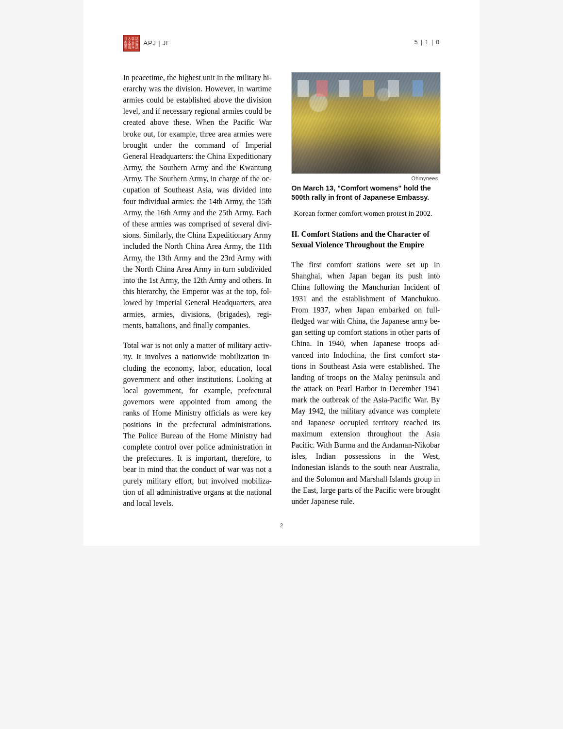日人亞誌 本文太洋 研學平雜 究報洋誌
APJ | JF
5 | 1 | 0
In peacetime, the highest unit in the military hierarchy was the division. However, in wartime armies could be established above the division level, and if necessary regional armies could be created above these. When the Pacific War broke out, for example, three area armies were brought under the command of Imperial General Headquarters: the China Expeditionary Army, the Southern Army and the Kwantung Army. The Southern Army, in charge of the occupation of Southeast Asia, was divided into four individual armies: the 14th Army, the 15th Army, the 16th Army and the 25th Army. Each of these armies was comprised of several divisions. Similarly, the China Expeditionary Army included the North China Area Army, the 11th Army, the 13th Army and the 23rd Army with the North China Area Army in turn subdivided into the 1st Army, the 12th Army and others. In this hierarchy, the Emperor was at the top, followed by Imperial General Headquarters, area armies, armies, divisions, (brigades), regiments, battalions, and finally companies.
Total war is not only a matter of military activity. It involves a nationwide mobilization including the economy, labor, education, local government and other institutions. Looking at local government, for example, prefectural governors were appointed from among the ranks of Home Ministry officials as were key positions in the prefectural administrations. The Police Bureau of the Home Ministry had complete control over police administration in the prefectures. It is important, therefore, to bear in mind that the conduct of war was not a purely military effort, but involved mobilization of all administrative organs at the national and local levels.
Ohmynees
On March 13, "Comfort womens" hold the 500th rally in front of Japanese Embassy.
Korean former comfort women protest in 2002.
II. Comfort Stations and the Character of Sexual Violence Throughout the Empire
The first comfort stations were set up in Shanghai, when Japan began its push into China following the Manchurian Incident of 1931 and the establishment of Manchukuo. From 1937, when Japan embarked on full-fledged war with China, the Japanese army began setting up comfort stations in other parts of China. In 1940, when Japanese troops advanced into Indochina, the first comfort stations in Southeast Asia were established. The landing of troops on the Malay peninsula and the attack on Pearl Harbor in December 1941 mark the outbreak of the Asia-Pacific War. By May 1942, the military advance was complete and Japanese occupied territory reached its maximum extension throughout the Asia Pacific. With Burma and the Andaman-Nikobar isles, Indian possessions in the West, Indonesian islands to the south near Australia, and the Solomon and Marshall Islands group in the East, large parts of the Pacific were brought under Japanese rule.
2